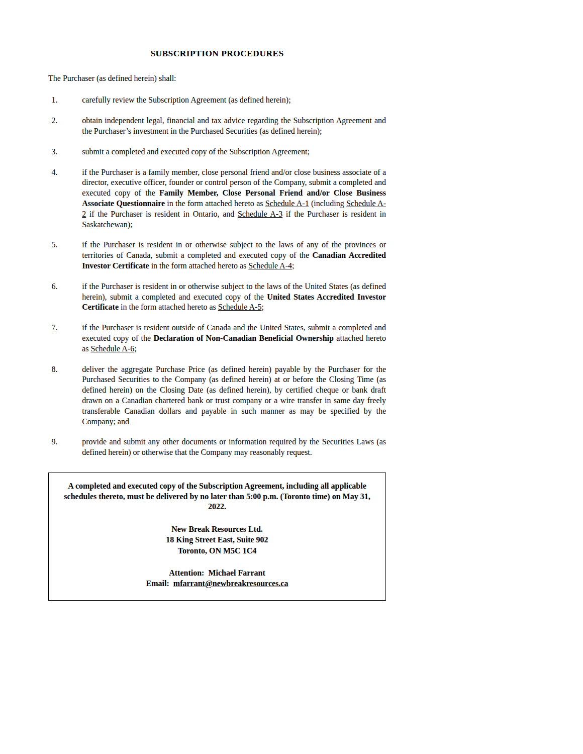SUBSCRIPTION PROCEDURES
The Purchaser (as defined herein) shall:
carefully review the Subscription Agreement (as defined herein);
obtain independent legal, financial and tax advice regarding the Subscription Agreement and the Purchaser’s investment in the Purchased Securities (as defined herein);
submit a completed and executed copy of the Subscription Agreement;
if the Purchaser is a family member, close personal friend and/or close business associate of a director, executive officer, founder or control person of the Company, submit a completed and executed copy of the Family Member, Close Personal Friend and/or Close Business Associate Questionnaire in the form attached hereto as Schedule A-1 (including Schedule A-2 if the Purchaser is resident in Ontario, and Schedule A-3 if the Purchaser is resident in Saskatchewan);
if the Purchaser is resident in or otherwise subject to the laws of any of the provinces or territories of Canada, submit a completed and executed copy of the Canadian Accredited Investor Certificate in the form attached hereto as Schedule A-4;
if the Purchaser is resident in or otherwise subject to the laws of the United States (as defined herein), submit a completed and executed copy of the United States Accredited Investor Certificate in the form attached hereto as Schedule A-5;
if the Purchaser is resident outside of Canada and the United States, submit a completed and executed copy of the Declaration of Non-Canadian Beneficial Ownership attached hereto as Schedule A-6;
deliver the aggregate Purchase Price (as defined herein) payable by the Purchaser for the Purchased Securities to the Company (as defined herein) at or before the Closing Time (as defined herein) on the Closing Date (as defined herein), by certified cheque or bank draft drawn on a Canadian chartered bank or trust company or a wire transfer in same day freely transferable Canadian dollars and payable in such manner as may be specified by the Company; and
provide and submit any other documents or information required by the Securities Laws (as defined herein) or otherwise that the Company may reasonably request.
A completed and executed copy of the Subscription Agreement, including all applicable schedules thereto, must be delivered by no later than 5:00 p.m. (Toronto time) on May 31, 2022.
New Break Resources Ltd.
18 King Street East, Suite 902
Toronto, ON M5C 1C4
Attention: Michael Farrant
Email: mfarrant@newbreakresources.ca